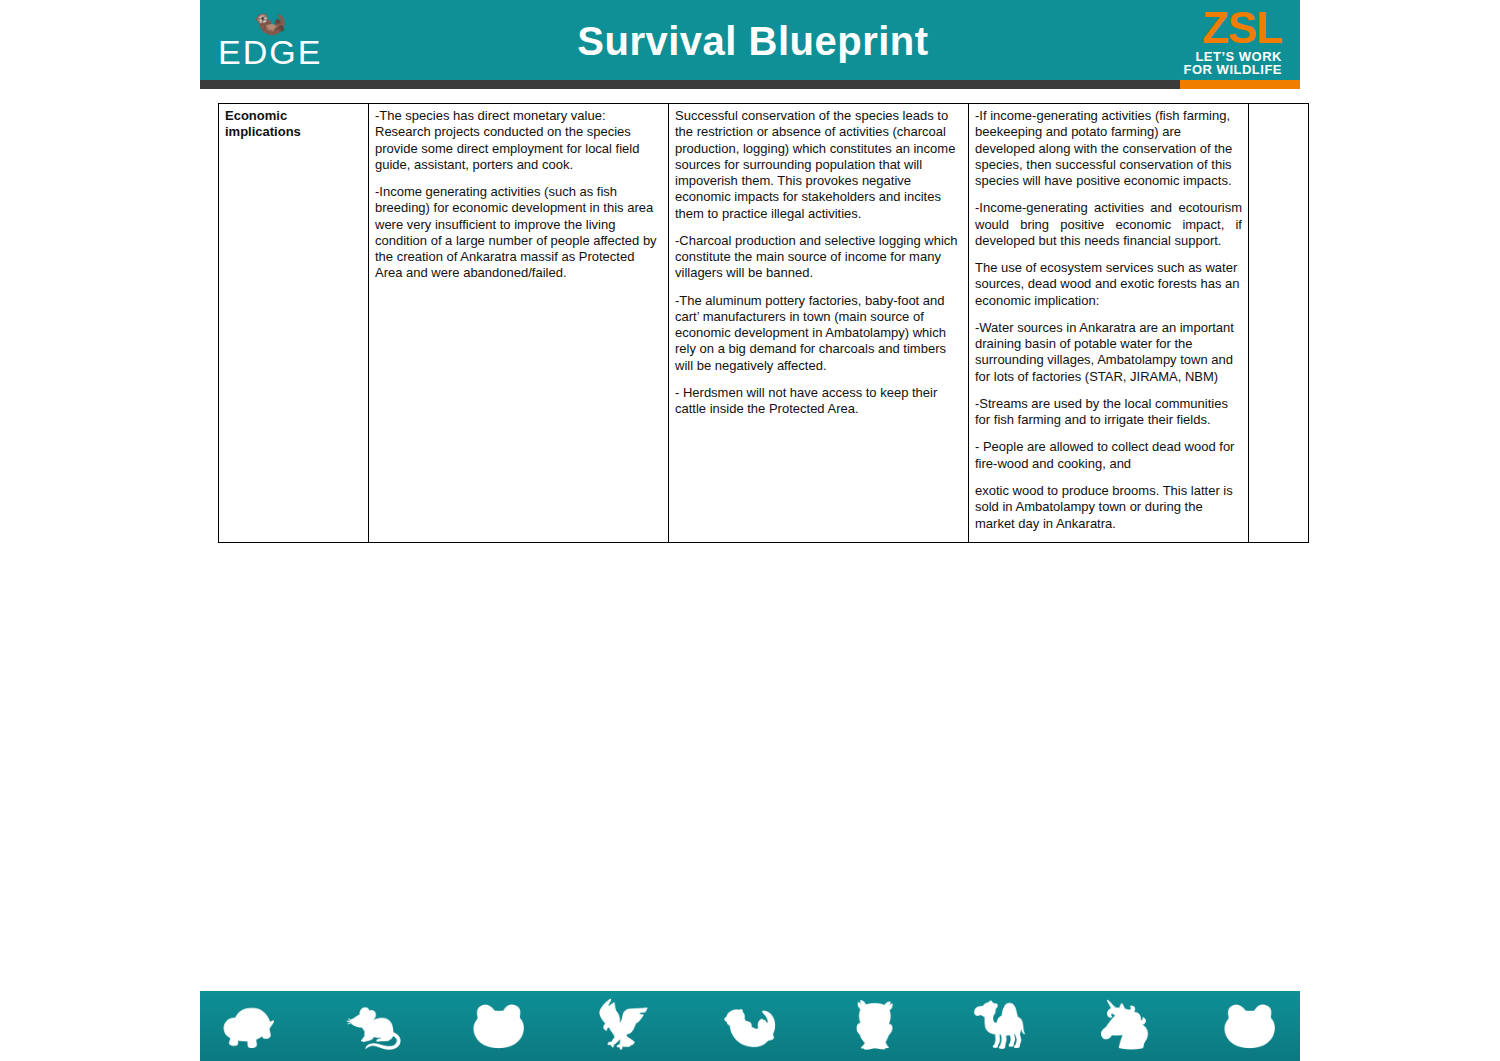🦦 EDGE
Survival Blueprint
ZSL
LET’S WORK
FOR WILDLIFE
| Economic implications | -The species has direct monetary value: Research projects conducted on the species provide some direct employment for local field guide, assistant, porters and cook. -Income generating activities (such as fish breeding) for economic development in this area were very insufficient to improve the living condition of a large number of people affected by the creation of Ankaratra massif as Protected Area and were abandoned/failed. | Successful conservation of the species leads to the restriction or absence of activities (charcoal production, logging) which constitutes an income sources for surrounding population that will impoverish them. This provokes negative economic impacts for stakeholders and incites them to practice illegal activities. -Charcoal production and selective logging which constitute the main source of income for many villagers will be banned. -The aluminum pottery factories, baby-foot and cart’ manufacturers in town (main source of economic development in Ambatolampy) which rely on a big demand for charcoals and timbers will be negatively affected. - Herdsmen will not have access to keep their cattle inside the Protected Area. | -If income-generating activities (fish farming, beekeeping and potato farming) are developed along with the conservation of the species, then successful conservation of this species will have positive economic impacts. -Income-generating activities and ecotourism would bring positive economic impact, if developed but this needs financial support. The use of ecosystem services such as water sources, dead wood and exotic forests has an economic implication: -Water sources in Ankaratra are an important draining basin of potable water for the surrounding villages, Ambatolampy town and for lots of factories (STAR, JIRAMA, NBM) -Streams are used by the local communities for fish farming and to irrigate their fields. - People are allowed to collect dead wood for fire-wood and cooking, and exotic wood to produce brooms. This latter is sold in Ambatolampy town or during the market day in Ankaratra. | |
🐢 🐀 🐸 🦅 🦦 🦉 🐪 🦄 🐸